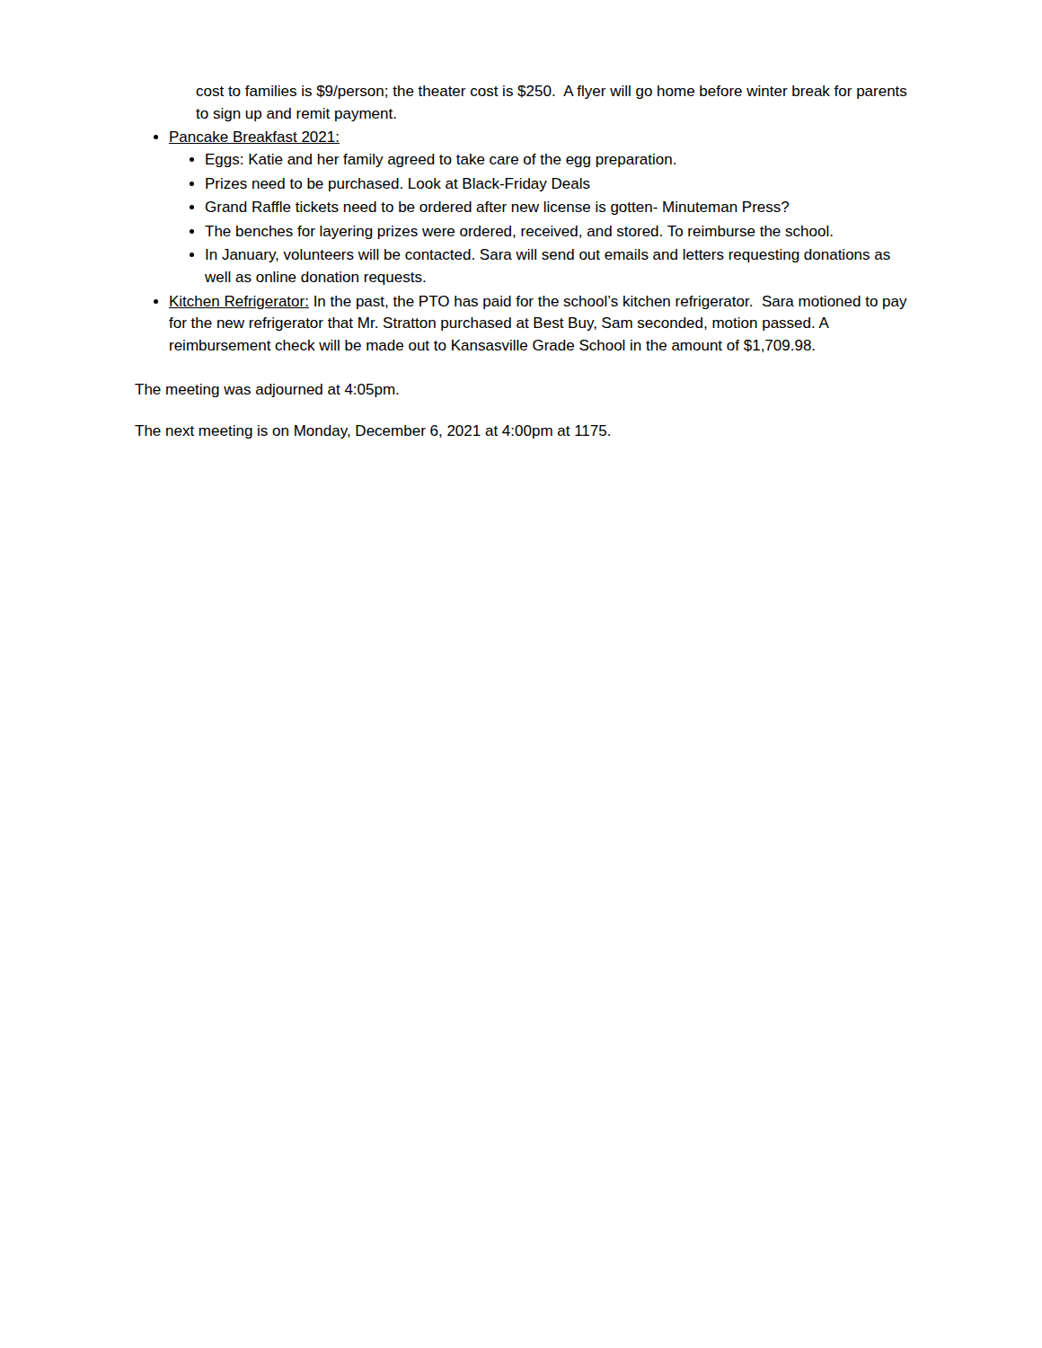cost to families is $9/person; the theater cost is $250. A flyer will go home before winter break for parents to sign up and remit payment.
Pancake Breakfast 2021:
Eggs: Katie and her family agreed to take care of the egg preparation.
Prizes need to be purchased. Look at Black-Friday Deals
Grand Raffle tickets need to be ordered after new license is gotten- Minuteman Press?
The benches for layering prizes were ordered, received, and stored. To reimburse the school.
In January, volunteers will be contacted. Sara will send out emails and letters requesting donations as well as online donation requests.
Kitchen Refrigerator: In the past, the PTO has paid for the school’s kitchen refrigerator. Sara motioned to pay for the new refrigerator that Mr. Stratton purchased at Best Buy, Sam seconded, motion passed. A reimbursement check will be made out to Kansasville Grade School in the amount of $1,709.98.
The meeting was adjourned at 4:05pm.
The next meeting is on Monday, December 6, 2021 at 4:00pm at 1175.